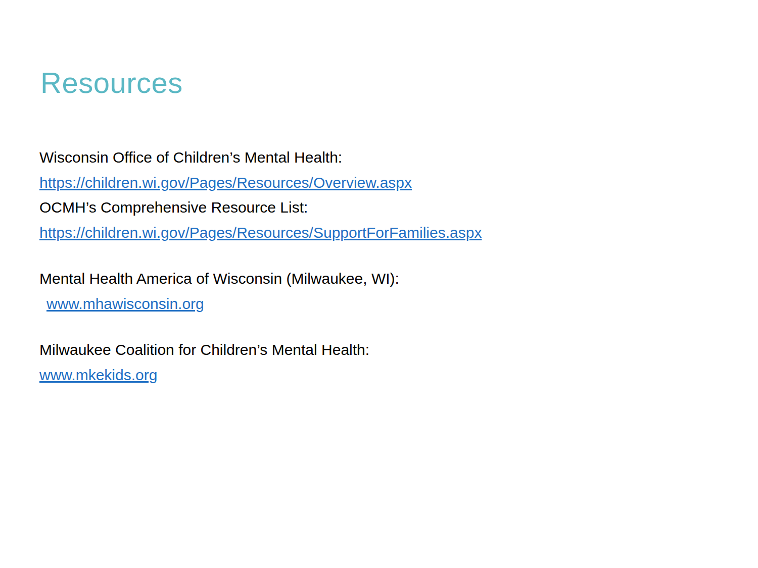Resources
Wisconsin Office of Children’s Mental Health:
https://children.wi.gov/Pages/Resources/Overview.aspx
OCMH’s Comprehensive Resource List:
https://children.wi.gov/Pages/Resources/SupportForFamilies.aspx
Mental Health America of Wisconsin (Milwaukee, WI):
www.mhawisconsin.org
Milwaukee Coalition for Children’s Mental Health:
www.mkekids.org